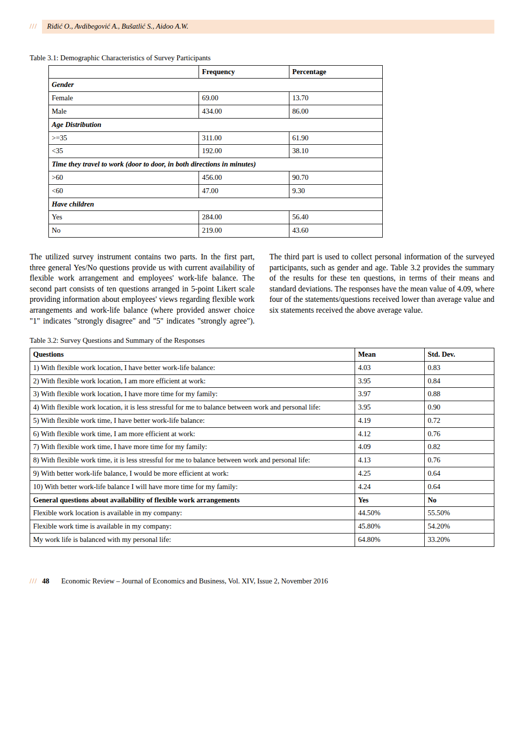/// Riđić O., Avdibegović A., Bušatlić S., Aidoo A.W.
Table 3.1: Demographic Characteristics of Survey Participants
| | Frequency | Percentage |
| --- | --- | --- |
| Gender |
| Female | 69.00 | 13.70 |
| Male | 434.00 | 86.00 |
| Age Distribution |
| >=35 | 311.00 | 61.90 |
| <35 | 192.00 | 38.10 |
| Time they travel to work (door to door, in both directions in minutes) |
| >60 | 456.00 | 90.70 |
| <60 | 47.00 | 9.30 |
| Have children |
| Yes | 284.00 | 56.40 |
| No | 219.00 | 43.60 |
The utilized survey instrument contains two parts. In the first part, three general Yes/No questions provide us with current availability of flexible work arrangement and employees' work-life balance. The second part consists of ten questions arranged in 5-point Likert scale providing information about employees' views regarding flexible work arrangements and work-life balance (where provided answer choice "1" indicates "strongly disagree" and "5" indicates "strongly agree"). The third part is used to collect personal information of the surveyed participants, such as gender and age. Table 3.2 provides the summary of the results for these ten questions, in terms of their means and standard deviations. The responses have the mean value of 4.09, where four of the statements/questions received lower than average value and six statements received the above average value.
Table 3.2: Survey Questions and Summary of the Responses
| Questions | Mean | Std. Dev. |
| --- | --- | --- |
| 1) With flexible work location, I have better work-life balance: | 4.03 | 0.83 |
| 2) With flexible work location, I am more efficient at work: | 3.95 | 0.84 |
| 3) With flexible work location, I have more time for my family: | 3.97 | 0.88 |
| 4) With flexible work location, it is less stressful for me to balance between work and personal life: | 3.95 | 0.90 |
| 5) With flexible work time, I have better work-life balance: | 4.19 | 0.72 |
| 6) With flexible work time, I am more efficient at work: | 4.12 | 0.76 |
| 7) With flexible work time, I have more time for my family: | 4.09 | 0.82 |
| 8) With flexible work time, it is less stressful for me to balance between work and personal life: | 4.13 | 0.76 |
| 9) With better work-life balance, I would be more efficient at work: | 4.25 | 0.64 |
| 10) With better work-life balance I will have more time for my family: | 4.24 | 0.64 |
| General questions about availability of flexible work arrangements | Yes | No |
| Flexible work location is available in my company: | 44.50% | 55.50% |
| Flexible work time is available in my company: | 45.80% | 54.20% |
| My work life is balanced with my personal life: | 64.80% | 33.20% |
/// 48 Economic Review – Journal of Economics and Business, Vol. XIV, Issue 2, November 2016